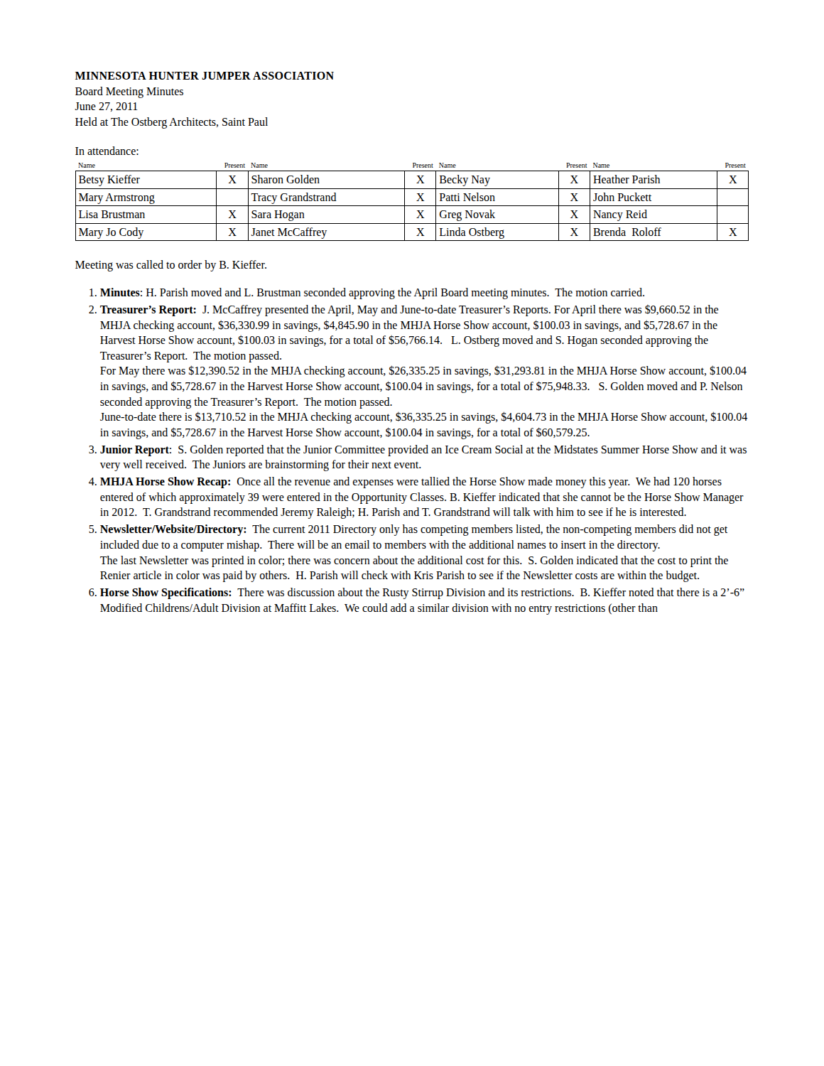MINNESOTA HUNTER JUMPER ASSOCIATION
Board Meeting Minutes
June 27, 2011
Held at The Ostberg Architects, Saint Paul
In attendance:
| Name | Present | Name | Present | Name | Present | Name | Present |
| --- | --- | --- | --- | --- | --- | --- | --- |
| Betsy Kieffer | X | Sharon Golden | X | Becky Nay | X | Heather Parish | X |
| Mary Armstrong | | Tracy Grandstrand | X | Patti Nelson | X | John Puckett | |
| Lisa Brustman | X | Sara Hogan | X | Greg Novak | X | Nancy Reid | |
| Mary Jo Cody | X | Janet McCaffrey | X | Linda Ostberg | X | Brenda Roloff | X |
Meeting was called to order by B. Kieffer.
Minutes: H. Parish moved and L. Brustman seconded approving the April Board meeting minutes. The motion carried.
Treasurer’s Report: J. McCaffrey presented the April, May and June-to-date Treasurer’s Reports. For April there was $9,660.52 in the MHJA checking account, $36,330.99 in savings, $4,845.90 in the MHJA Horse Show account, $100.03 in savings, and $5,728.67 in the Harvest Horse Show account, $100.03 in savings, for a total of $56,766.14. L. Ostberg moved and S. Hogan seconded approving the Treasurer’s Report. The motion passed.
For May there was $12,390.52 in the MHJA checking account, $26,335.25 in savings, $31,293.81 in the MHJA Horse Show account, $100.04 in savings, and $5,728.67 in the Harvest Horse Show account, $100.04 in savings, for a total of $75,948.33. S. Golden moved and P. Nelson seconded approving the Treasurer’s Report. The motion passed.
June-to-date there is $13,710.52 in the MHJA checking account, $36,335.25 in savings, $4,604.73 in the MHJA Horse Show account, $100.04 in savings, and $5,728.67 in the Harvest Horse Show account, $100.04 in savings, for a total of $60,579.25.
Junior Report: S. Golden reported that the Junior Committee provided an Ice Cream Social at the Midstates Summer Horse Show and it was very well received. The Juniors are brainstorming for their next event.
MHJA Horse Show Recap: Once all the revenue and expenses were tallied the Horse Show made money this year. We had 120 horses entered of which approximately 39 were entered in the Opportunity Classes. B. Kieffer indicated that she cannot be the Horse Show Manager in 2012. T. Grandstrand recommended Jeremy Raleigh; H. Parish and T. Grandstrand will talk with him to see if he is interested.
Newsletter/Website/Directory: The current 2011 Directory only has competing members listed, the non-competing members did not get included due to a computer mishap. There will be an email to members with the additional names to insert in the directory.
The last Newsletter was printed in color; there was concern about the additional cost for this. S. Golden indicated that the cost to print the Renier article in color was paid by others. H. Parish will check with Kris Parish to see if the Newsletter costs are within the budget.
Horse Show Specifications: There was discussion about the Rusty Stirrup Division and its restrictions. B. Kieffer noted that there is a 2’-6” Modified Childrens/Adult Division at Maffitt Lakes. We could add a similar division with no entry restrictions (other than